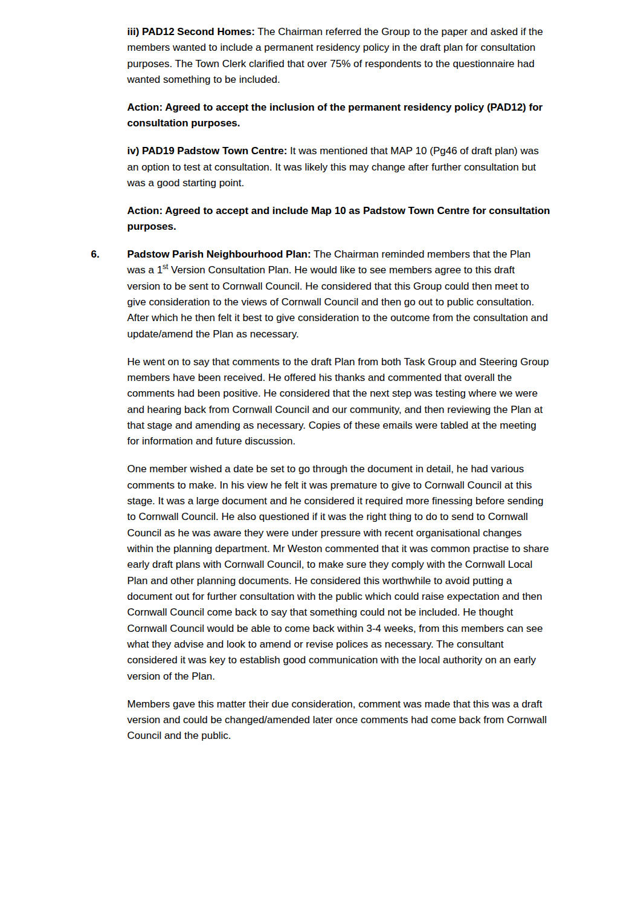iii) PAD12 Second Homes: The Chairman referred the Group to the paper and asked if the members wanted to include a permanent residency policy in the draft plan for consultation purposes. The Town Clerk clarified that over 75% of respondents to the questionnaire had wanted something to be included.
Action: Agreed to accept the inclusion of the permanent residency policy (PAD12) for consultation purposes.
iv) PAD19 Padstow Town Centre: It was mentioned that MAP 10 (Pg46 of draft plan) was an option to test at consultation. It was likely this may change after further consultation but was a good starting point.
Action: Agreed to accept and include Map 10 as Padstow Town Centre for consultation purposes.
6.
Padstow Parish Neighbourhood Plan: The Chairman reminded members that the Plan was a 1st Version Consultation Plan. He would like to see members agree to this draft version to be sent to Cornwall Council. He considered that this Group could then meet to give consideration to the views of Cornwall Council and then go out to public consultation. After which he then felt it best to give consideration to the outcome from the consultation and update/amend the Plan as necessary.
He went on to say that comments to the draft Plan from both Task Group and Steering Group members have been received. He offered his thanks and commented that overall the comments had been positive. He considered that the next step was testing where we were and hearing back from Cornwall Council and our community, and then reviewing the Plan at that stage and amending as necessary. Copies of these emails were tabled at the meeting for information and future discussion.
One member wished a date be set to go through the document in detail, he had various comments to make. In his view he felt it was premature to give to Cornwall Council at this stage. It was a large document and he considered it required more finessing before sending to Cornwall Council. He also questioned if it was the right thing to do to send to Cornwall Council as he was aware they were under pressure with recent organisational changes within the planning department. Mr Weston commented that it was common practise to share early draft plans with Cornwall Council, to make sure they comply with the Cornwall Local Plan and other planning documents. He considered this worthwhile to avoid putting a document out for further consultation with the public which could raise expectation and then Cornwall Council come back to say that something could not be included. He thought Cornwall Council would be able to come back within 3-4 weeks, from this members can see what they advise and look to amend or revise polices as necessary. The consultant considered it was key to establish good communication with the local authority on an early version of the Plan.
Members gave this matter their due consideration, comment was made that this was a draft version and could be changed/amended later once comments had come back from Cornwall Council and the public.